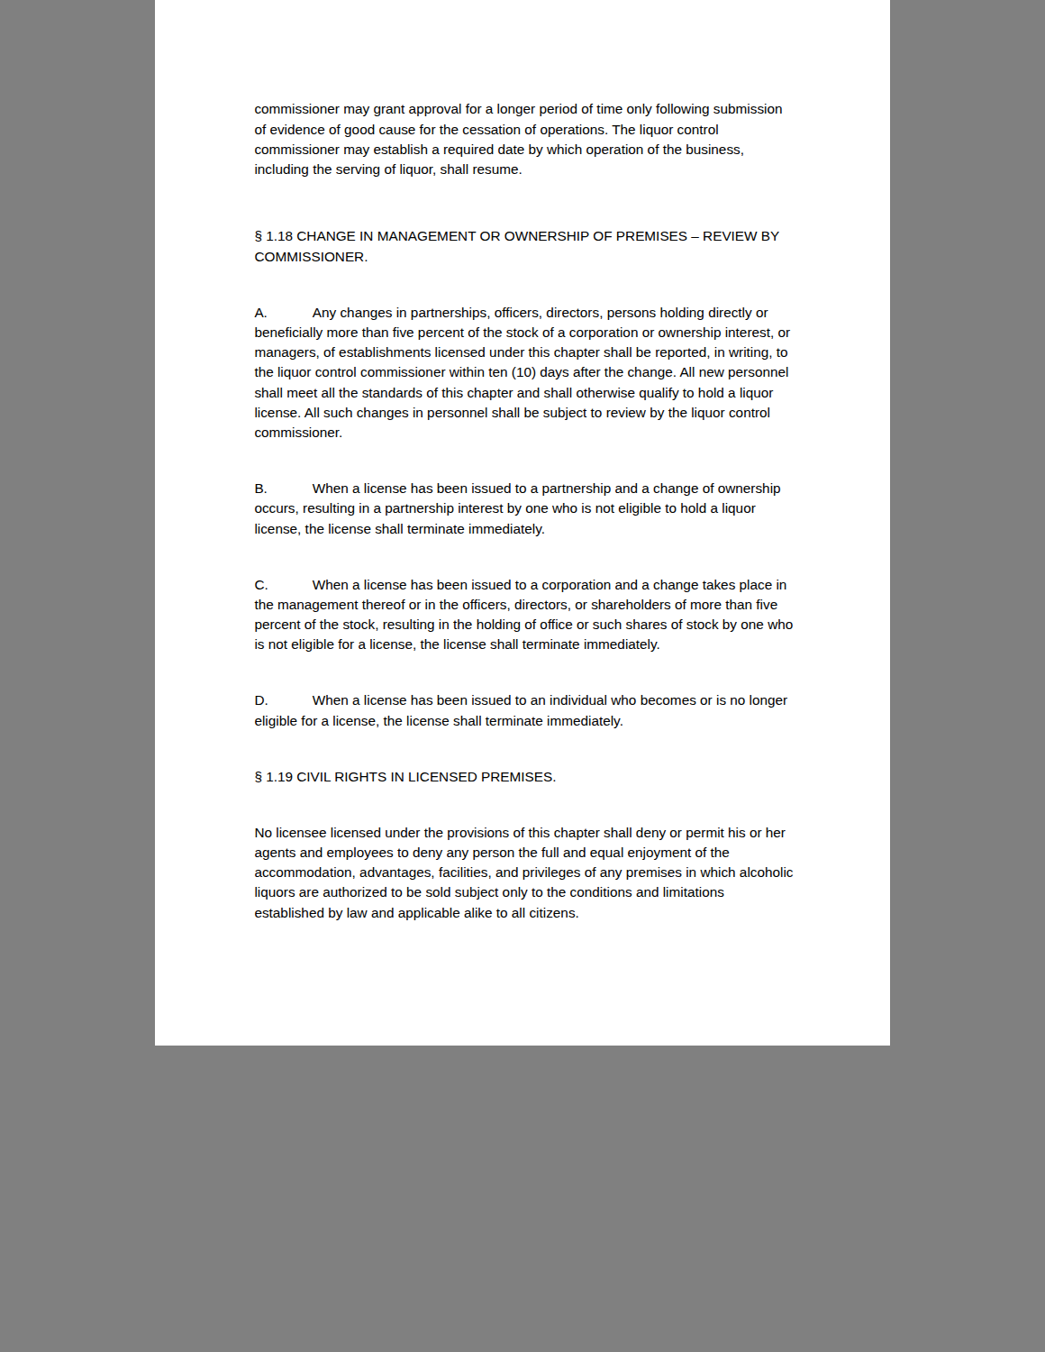commissioner may grant approval for a longer period of time only following submission of evidence of good cause for the cessation of operations. The liquor control commissioner may establish a required date by which operation of the business, including the serving of liquor, shall resume.
§ 1.18 CHANGE IN MANAGEMENT OR OWNERSHIP OF PREMISES – REVIEW BY COMMISSIONER.
A. Any changes in partnerships, officers, directors, persons holding directly or beneficially more than five percent of the stock of a corporation or ownership interest, or managers, of establishments licensed under this chapter shall be reported, in writing, to the liquor control commissioner within ten (10) days after the change. All new personnel shall meet all the standards of this chapter and shall otherwise qualify to hold a liquor license. All such changes in personnel shall be subject to review by the liquor control commissioner.
B. When a license has been issued to a partnership and a change of ownership occurs, resulting in a partnership interest by one who is not eligible to hold a liquor license, the license shall terminate immediately.
C. When a license has been issued to a corporation and a change takes place in the management thereof or in the officers, directors, or shareholders of more than five percent of the stock, resulting in the holding of office or such shares of stock by one who is not eligible for a license, the license shall terminate immediately.
D. When a license has been issued to an individual who becomes or is no longer eligible for a license, the license shall terminate immediately.
§ 1.19 CIVIL RIGHTS IN LICENSED PREMISES.
No licensee licensed under the provisions of this chapter shall deny or permit his or her agents and employees to deny any person the full and equal enjoyment of the accommodation, advantages, facilities, and privileges of any premises in which alcoholic liquors are authorized to be sold subject only to the conditions and limitations established by law and applicable alike to all citizens.